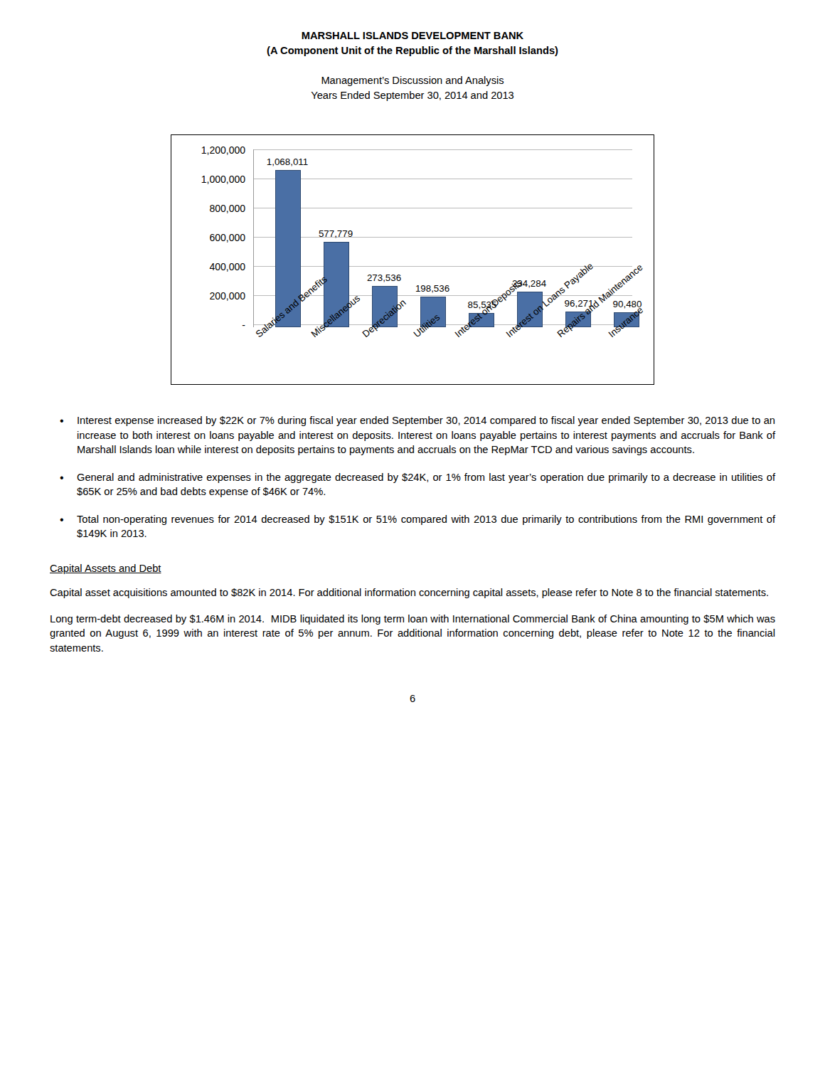MARSHALL ISLANDS DEVELOPMENT BANK
(A Component Unit of the Republic of the Marshall Islands)
Management’s Discussion and Analysis
Years Ended September 30, 2014 and 2013
1,200,000
1,000,000
800,000
600,000
400,000
200,000
-
1,068,011
577,779
273,536
198,536
85,535
234,284
96,271
90,480
Salaries and Benefits
Miscellaneous
Depreciation
Utilities
Interest on Deposits
Interest on Loans Payable
Repairs and Maintenance
Insurance
Interest expense increased by $22K or 7% during fiscal year ended September 30, 2014 compared to fiscal year ended September 30, 2013 due to an increase to both interest on loans payable and interest on deposits. Interest on loans payable pertains to interest payments and accruals for Bank of Marshall Islands loan while interest on deposits pertains to payments and accruals on the RepMar TCD and various savings accounts.
General and administrative expenses in the aggregate decreased by $24K, or 1% from last year’s operation due primarily to a decrease in utilities of $65K or 25% and bad debts expense of $46K or 74%.
Total non-operating revenues for 2014 decreased by $151K or 51% compared with 2013 due primarily to contributions from the RMI government of $149K in 2013.
Capital Assets and Debt
Capital asset acquisitions amounted to $82K in 2014. For additional information concerning capital assets, please refer to Note 8 to the financial statements.
Long term-debt decreased by $1.46M in 2014. MIDB liquidated its long term loan with International Commercial Bank of China amounting to $5M which was granted on August 6, 1999 with an interest rate of 5% per annum. For additional information concerning debt, please refer to Note 12 to the financial statements.
6